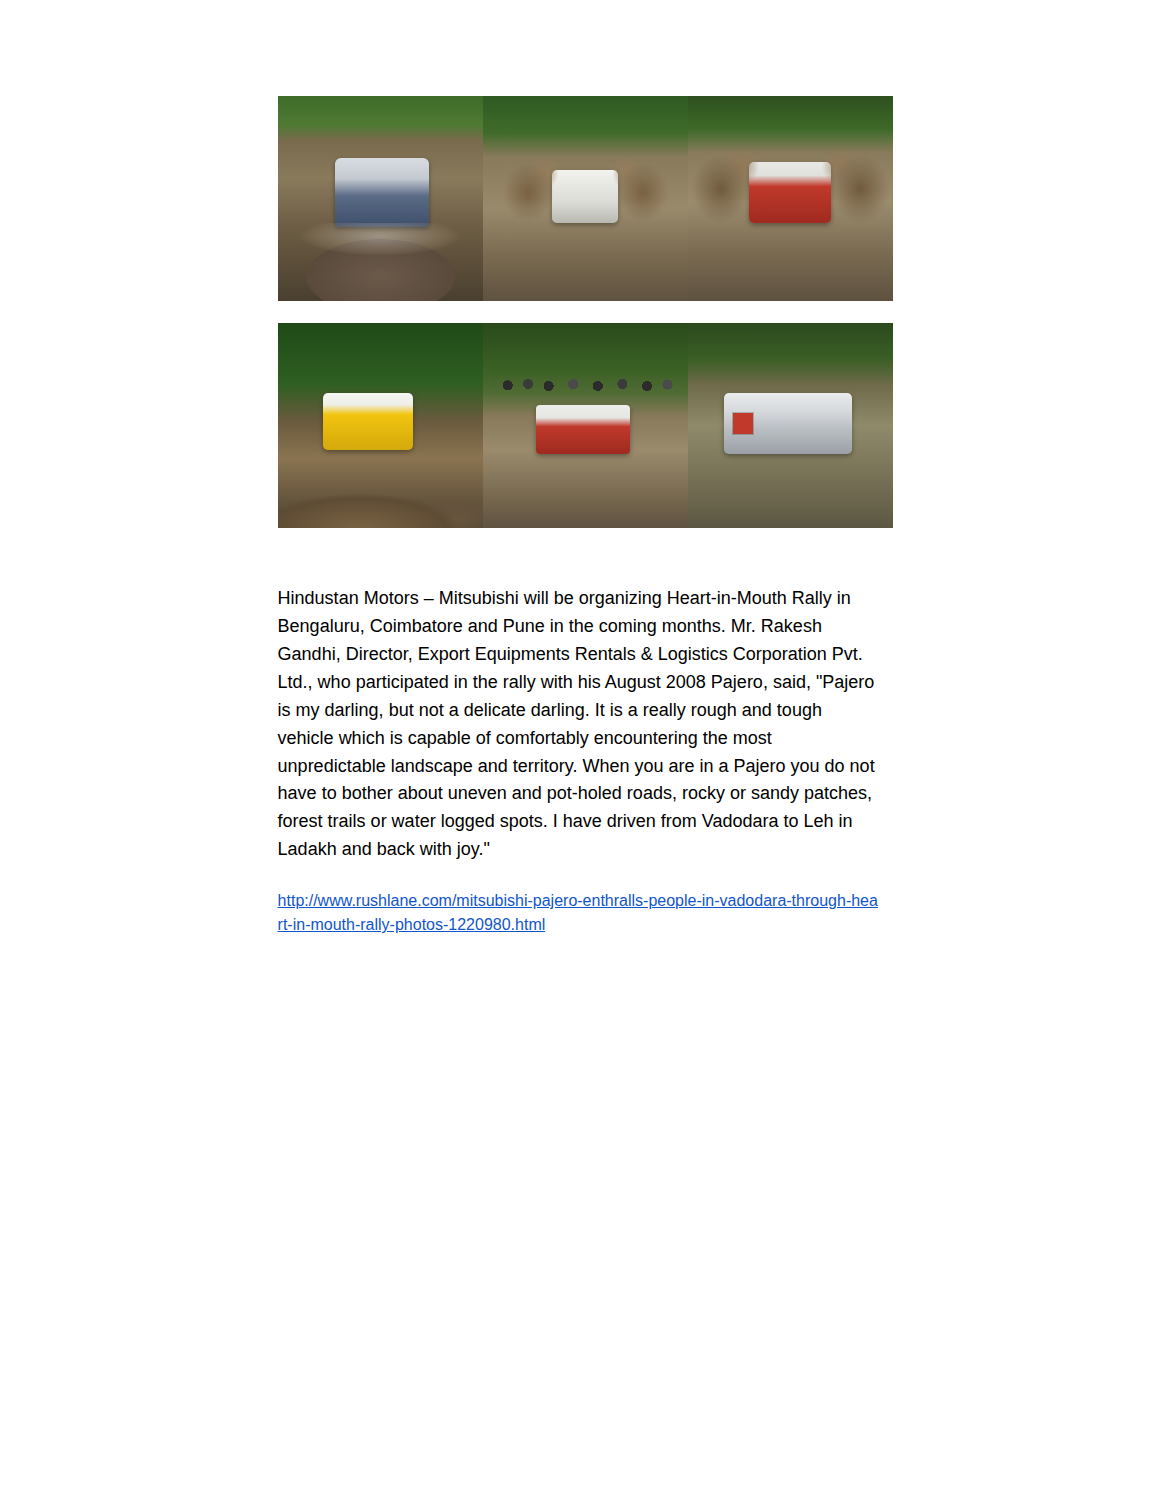Hindustan Motors – Mitsubishi will be organizing Heart-in-Mouth Rally in Bengaluru, Coimbatore and Pune in the coming months. Mr. Rakesh Gandhi, Director, Export Equipments Rentals & Logistics Corporation Pvt. Ltd., who participated in the rally with his August 2008 Pajero, said, "Pajero is my darling, but not a delicate darling. It is a really rough and tough vehicle which is capable of comfortably encountering the most unpredictable landscape and territory. When you are in a Pajero you do not have to bother about uneven and pot-holed roads, rocky or sandy patches, forest trails or water logged spots. I have driven from Vadodara to Leh in Ladakh and back with joy."
http://www.rushlane.com/mitsubishi-pajero-enthralls-people-in-vadodara-through-heart-in-mouth-rally-photos-1220980.html